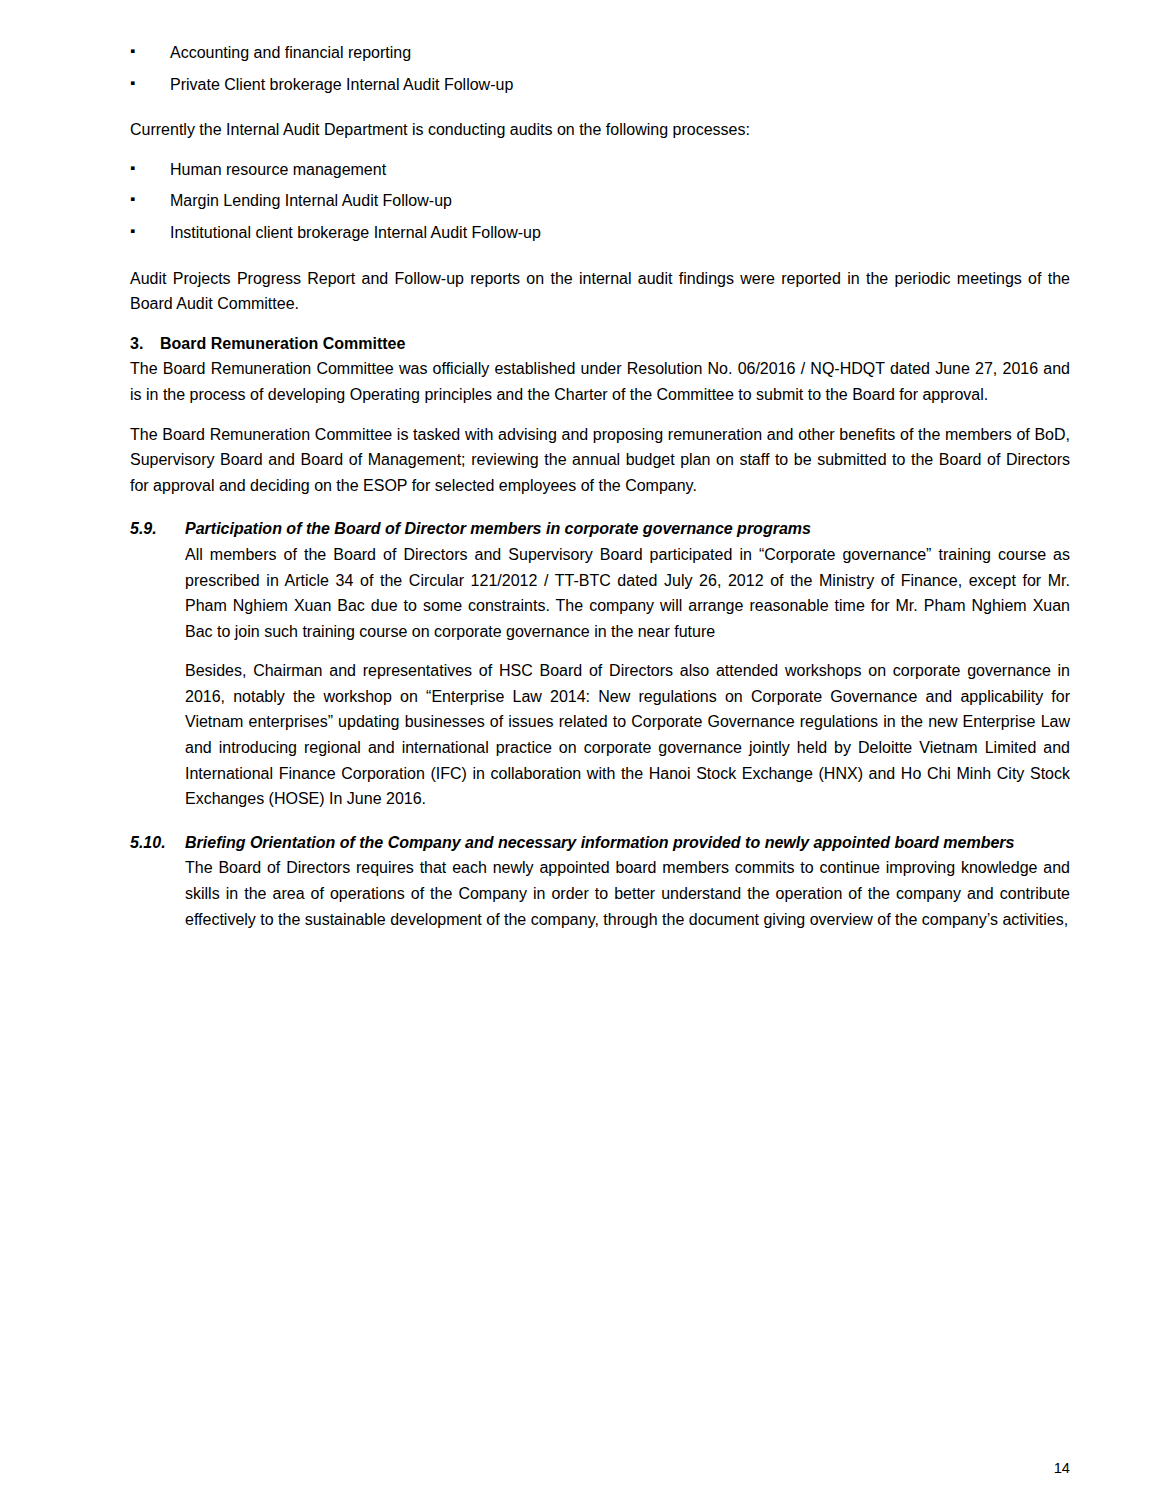Accounting and financial reporting
Private Client brokerage Internal Audit Follow-up
Currently the Internal Audit Department is conducting audits on the following processes:
Human resource management
Margin Lending Internal Audit Follow-up
Institutional client brokerage Internal Audit Follow-up
Audit Projects Progress Report and Follow-up reports on the internal audit findings were reported in the periodic meetings of the Board Audit Committee.
3. Board Remuneration Committee
The Board Remuneration Committee was officially established under Resolution No. 06/2016 / NQ-HDQT dated June 27, 2016 and is in the process of developing Operating principles and the Charter of the Committee to submit to the Board for approval.
The Board Remuneration Committee is tasked with advising and proposing remuneration and other benefits of the members of BoD, Supervisory Board and Board of Management; reviewing the annual budget plan on staff to be submitted to the Board of Directors for approval and deciding on the ESOP for selected employees of the Company.
5.9.
Participation of the Board of Director members in corporate governance programs
All members of the Board of Directors and Supervisory Board participated in “Corporate governance” training course as prescribed in Article 34 of the Circular 121/2012 / TT-BTC dated July 26, 2012 of the Ministry of Finance, except for Mr. Pham Nghiem Xuan Bac due to some constraints. The company will arrange reasonable time for Mr. Pham Nghiem Xuan Bac to join such training course on corporate governance in the near future
Besides, Chairman and representatives of HSC Board of Directors also attended workshops on corporate governance in 2016, notably the workshop on “Enterprise Law 2014: New regulations on Corporate Governance and applicability for Vietnam enterprises” updating businesses of issues related to Corporate Governance regulations in the new Enterprise Law and introducing regional and international practice on corporate governance jointly held by Deloitte Vietnam Limited and International Finance Corporation (IFC) in collaboration with the Hanoi Stock Exchange (HNX) and Ho Chi Minh City Stock Exchanges (HOSE) In June 2016.
5.10.
Briefing Orientation of the Company and necessary information provided to newly appointed board members
The Board of Directors requires that each newly appointed board members commits to continue improving knowledge and skills in the area of operations of the Company in order to better understand the operation of the company and contribute effectively to the sustainable development of the company, through the document giving overview of the company’s activities,
14